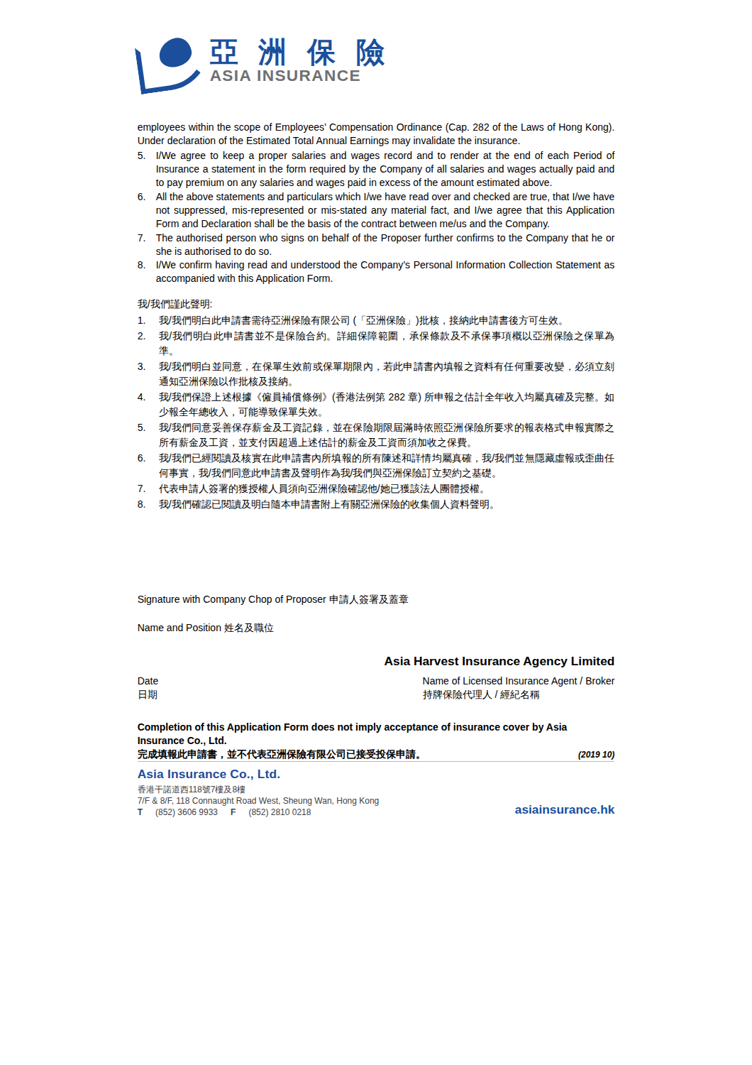亞 洲 保 險 ASIA INSURANCE
employees within the scope of Employees’ Compensation Ordinance (Cap. 282 of the Laws of Hong Kong). Under declaration of the Estimated Total Annual Earnings may invalidate the insurance.
I/We agree to keep a proper salaries and wages record and to render at the end of each Period of Insurance a statement in the form required by the Company of all salaries and wages actually paid and to pay premium on any salaries and wages paid in excess of the amount estimated above.
All the above statements and particulars which I/we have read over and checked are true, that I/we have not suppressed, mis-represented or mis-stated any material fact, and I/we agree that this Application Form and Declaration shall be the basis of the contract between me/us and the Company.
The authorised person who signs on behalf of the Proposer further confirms to the Company that he or she is authorised to do so.
I/We confirm having read and understood the Company’s Personal Information Collection Statement as accompanied with this Application Form.
我/我們謹此聲明:
我/我們明白此申請書需待亞洲保險有限公司 (「亞洲保險」)批核，接納此申請書後方可生效。
我/我們明白此申請書並不是保險合約。詳細保障範圍，承保條款及不承保事項概以亞洲保險之保單為準。
我/我們明白並同意，在保單生效前或保單期限內，若此申請書內填報之資料有任何重要改變，必須立刻通知亞洲保險以作批核及接納。
我/我們保證上述根據《僱員補償條例》(香港法例第 282 章) 所申報之估計全年收入均屬真確及完整。如少報全年總收入，可能導致保單失效。
我/我們同意妥善保存薪金及工資記錄，並在保險期限屆滿時依照亞洲保險所要求的報表格式申報實際之所有薪金及工資，並支付因超過上述估計的薪金及工資而須加收之保費。
我/我們已經閱讀及核實在此申請書內所填報的所有陳述和詳情均屬真確，我/我們並無隱藏虛報或歪曲任何事實，我/我們同意此申請書及聲明作為我/我們與亞洲保險訂立契約之基礎。
代表申請人簽署的獲授權人員須向亞洲保險確認他/她已獲該法人團體授權。
我/我們確認已閱讀及明白隨本申請書附上有關亞洲保險的收集個人資料聲明。
Signature with Company Chop of Proposer 申請人簽署及蓋章
Name and Position 姓名及職位
Asia Harvest Insurance Agency Limited
Date
日期
Name of Licensed Insurance Agent / Broker
持牌保險代理人 / 經紀名稱
Completion of this Application Form does not imply acceptance of insurance cover by Asia Insurance Co., Ltd.
完成填報此申請書，並不代表亞洲保險有限公司已接受投保申請。(2019 10)
Asia Insurance Co., Ltd.
香港干諾道西118號7樓及8樓
7/F & 8/F, 118 Connaught Road West, Sheung Wan, Hong Kong
T (852) 3606 9933 F (852) 2810 0218
asiainsurance.hk